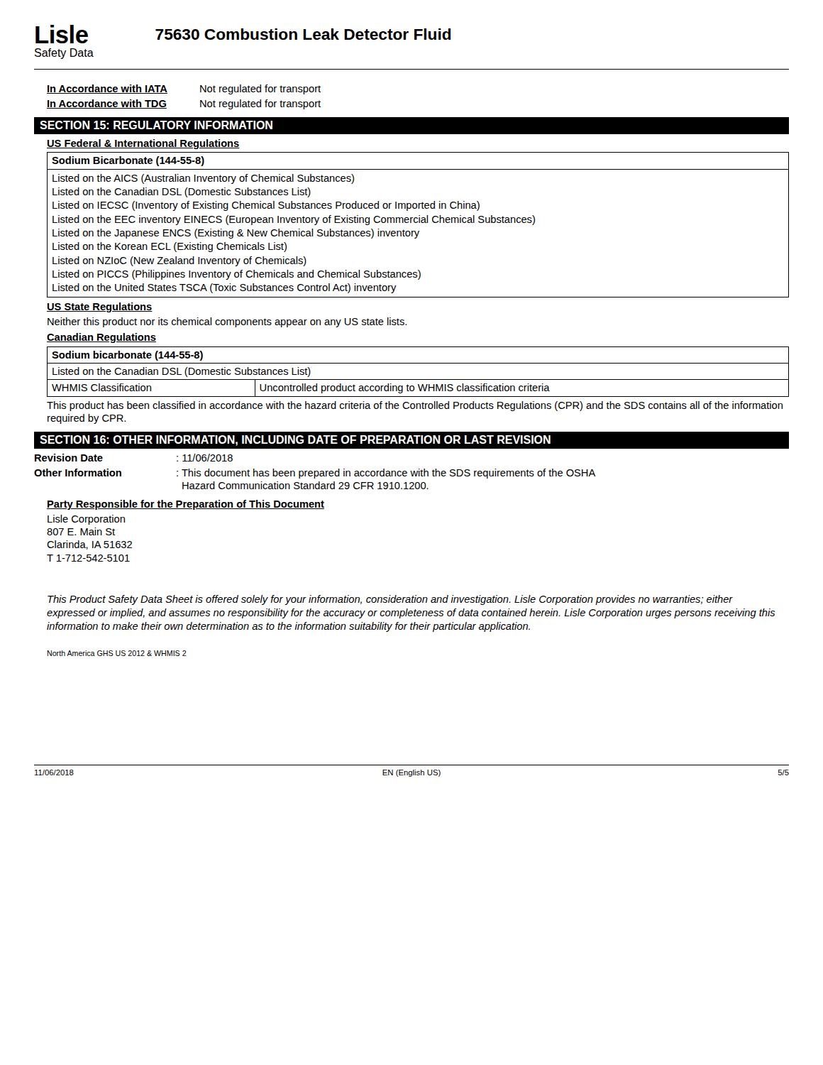Lisle 75630 Combustion Leak Detector Fluid
Safety Data
In Accordance with IATANot regulated for transport
In Accordance with TDGNot regulated for transport
SECTION 15: REGULATORY INFORMATION
US Federal & International Regulations
| Sodium Bicarbonate (144-55-8) |
| Listed on the AICS (Australian Inventory of Chemical Substances) Listed on the Canadian DSL (Domestic Substances List) Listed on IECSC (Inventory of Existing Chemical Substances Produced or Imported in China) Listed on the EEC inventory EINECS (European Inventory of Existing Commercial Chemical Substances) Listed on the Japanese ENCS (Existing & New Chemical Substances) inventory Listed on the Korean ECL (Existing Chemicals List) Listed on NZIoC (New Zealand Inventory of Chemicals) Listed on PICCS (Philippines Inventory of Chemicals and Chemical Substances) Listed on the United States TSCA (Toxic Substances Control Act) inventory |
US State Regulations
Neither this product nor its chemical components appear on any US state lists.
Canadian Regulations
| Sodium bicarbonate (144-55-8) |
| Listed on the Canadian DSL (Domestic Substances List) |
| WHMIS Classification | Uncontrolled product according to WHMIS classification criteria |
This product has been classified in accordance with the hazard criteria of the Controlled Products Regulations (CPR) and the SDS contains all of the information required by CPR.
SECTION 16: OTHER INFORMATION, INCLUDING DATE OF PREPARATION OR LAST REVISION
Revision Date: 11/06/2018
Other Information: This document has been prepared in accordance with the SDS requirements of the OSHAHazard Communication Standard 29 CFR 1910.1200.
Party Responsible for the Preparation of This Document
Lisle Corporation
807 E. Main St
Clarinda, IA 51632
T 1-712-542-5101
This Product Safety Data Sheet is offered solely for your information, consideration and investigation. Lisle Corporation provides no warranties; either expressed or implied, and assumes no responsibility for the accuracy or completeness of data contained herein. Lisle Corporation urges persons receiving this information to make their own determination as to the information suitability for their particular application.
North America GHS US 2012 & WHMIS 2
11/06/2018 EN (English US) 5/5